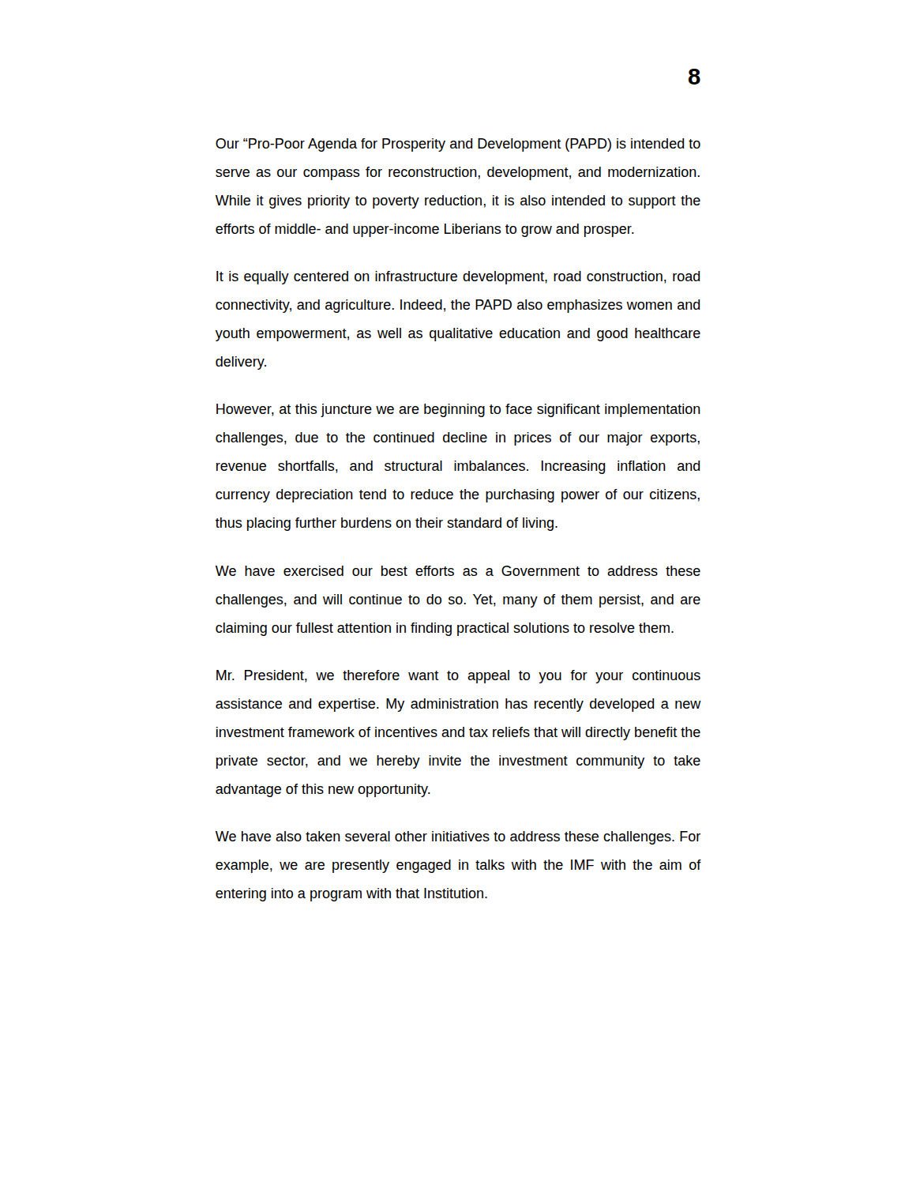8
Our “Pro-Poor Agenda for Prosperity and Development (PAPD) is intended to serve as our compass for reconstruction, development, and modernization. While it gives priority to poverty reduction, it is also intended to support the efforts of middle- and upper-income Liberians to grow and prosper.
It is equally centered on infrastructure development, road construction, road connectivity, and agriculture. Indeed, the PAPD also emphasizes women and youth empowerment, as well as qualitative education and good healthcare delivery.
However, at this juncture we are beginning to face significant implementation challenges, due to the continued decline in prices of our major exports, revenue shortfalls, and structural imbalances. Increasing inflation and currency depreciation tend to reduce the purchasing power of our citizens, thus placing further burdens on their standard of living.
We have exercised our best efforts as a Government to address these challenges, and will continue to do so. Yet, many of them persist, and are claiming our fullest attention in finding practical solutions to resolve them.
Mr. President, we therefore want to appeal to you for your continuous assistance and expertise. My administration has recently developed a new investment framework of incentives and tax reliefs that will directly benefit the private sector, and we hereby invite the investment community to take advantage of this new opportunity.
We have also taken several other initiatives to address these challenges. For example, we are presently engaged in talks with the IMF with the aim of entering into a program with that Institution.